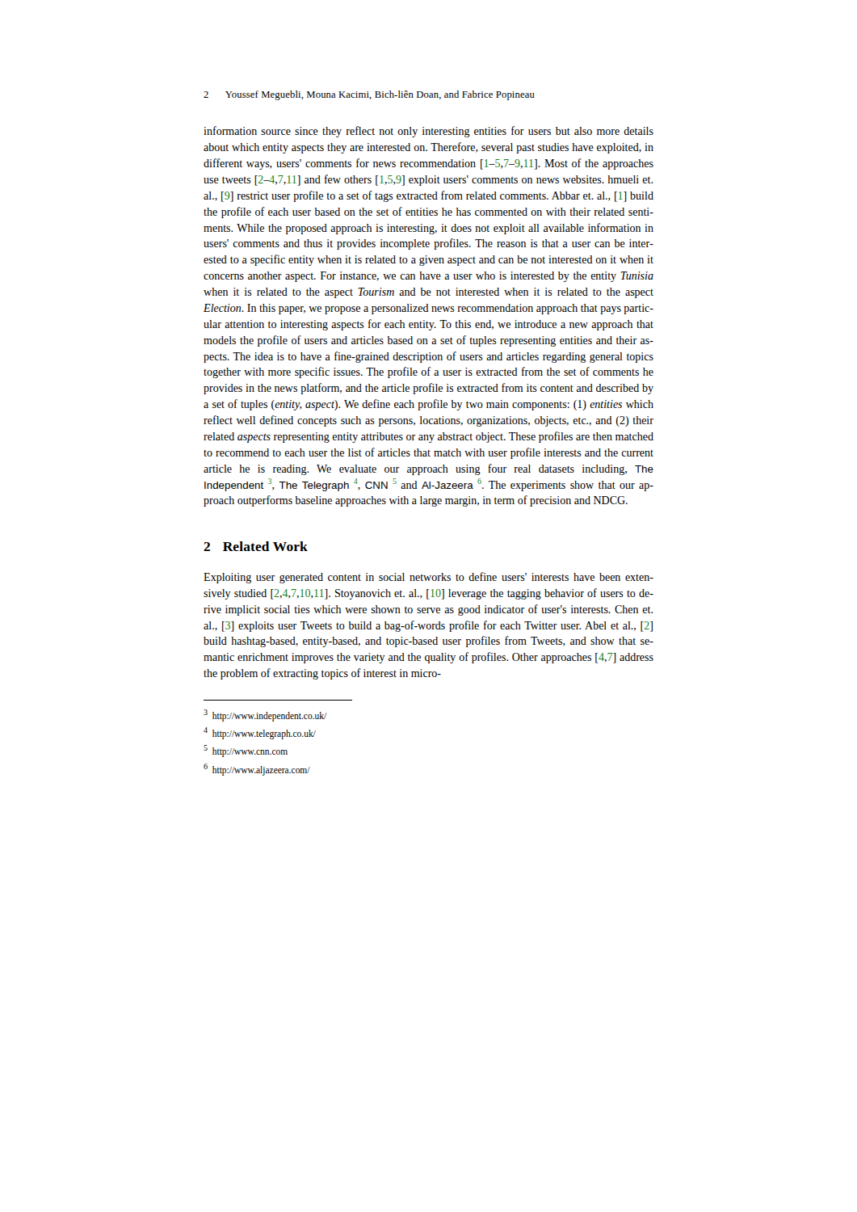2 Youssef Meguebli, Mouna Kacimi, Bich-liên Doan, and Fabrice Popineau
information source since they reflect not only interesting entities for users but also more details about which entity aspects they are interested on. Therefore, several past studies have exploited, in different ways, users' comments for news recommendation [1–5,7–9,11]. Most of the approaches use tweets [2–4,7,11] and few others [1,5,9] exploit users' comments on news websites. hmueli et. al., [9] restrict user profile to a set of tags extracted from related comments. Abbar et. al., [1] build the profile of each user based on the set of entities he has commented on with their related sentiments. While the proposed approach is interesting, it does not exploit all available information in users' comments and thus it provides incomplete profiles. The reason is that a user can be interested to a specific entity when it is related to a given aspect and can be not interested on it when it concerns another aspect. For instance, we can have a user who is interested by the entity Tunisia when it is related to the aspect Tourism and be not interested when it is related to the aspect Election. In this paper, we propose a personalized news recommendation approach that pays particular attention to interesting aspects for each entity. To this end, we introduce a new approach that models the profile of users and articles based on a set of tuples representing entities and their aspects. The idea is to have a fine-grained description of users and articles regarding general topics together with more specific issues. The profile of a user is extracted from the set of comments he provides in the news platform, and the article profile is extracted from its content and described by a set of tuples (entity, aspect). We define each profile by two main components: (1) entities which reflect well defined concepts such as persons, locations, organizations, objects, etc., and (2) their related aspects representing entity attributes or any abstract object. These profiles are then matched to recommend to each user the list of articles that match with user profile interests and the current article he is reading. We evaluate our approach using four real datasets including, The Independent 3, The Telegraph 4, CNN 5 and Al-Jazeera 6. The experiments show that our approach outperforms baseline approaches with a large margin, in term of precision and NDCG.
2 Related Work
Exploiting user generated content in social networks to define users' interests have been extensively studied [2,4,7,10,11]. Stoyanovich et. al., [10] leverage the tagging behavior of users to derive implicit social ties which were shown to serve as good indicator of user's interests. Chen et. al., [3] exploits user Tweets to build a bag-of-words profile for each Twitter user. Abel et al., [2] build hashtag-based, entity-based, and topic-based user profiles from Tweets, and show that semantic enrichment improves the variety and the quality of profiles. Other approaches [4,7] address the problem of extracting topics of interest in micro-
3 http://www.independent.co.uk/
4 http://www.telegraph.co.uk/
5 http://www.cnn.com
6 http://www.aljazeera.com/